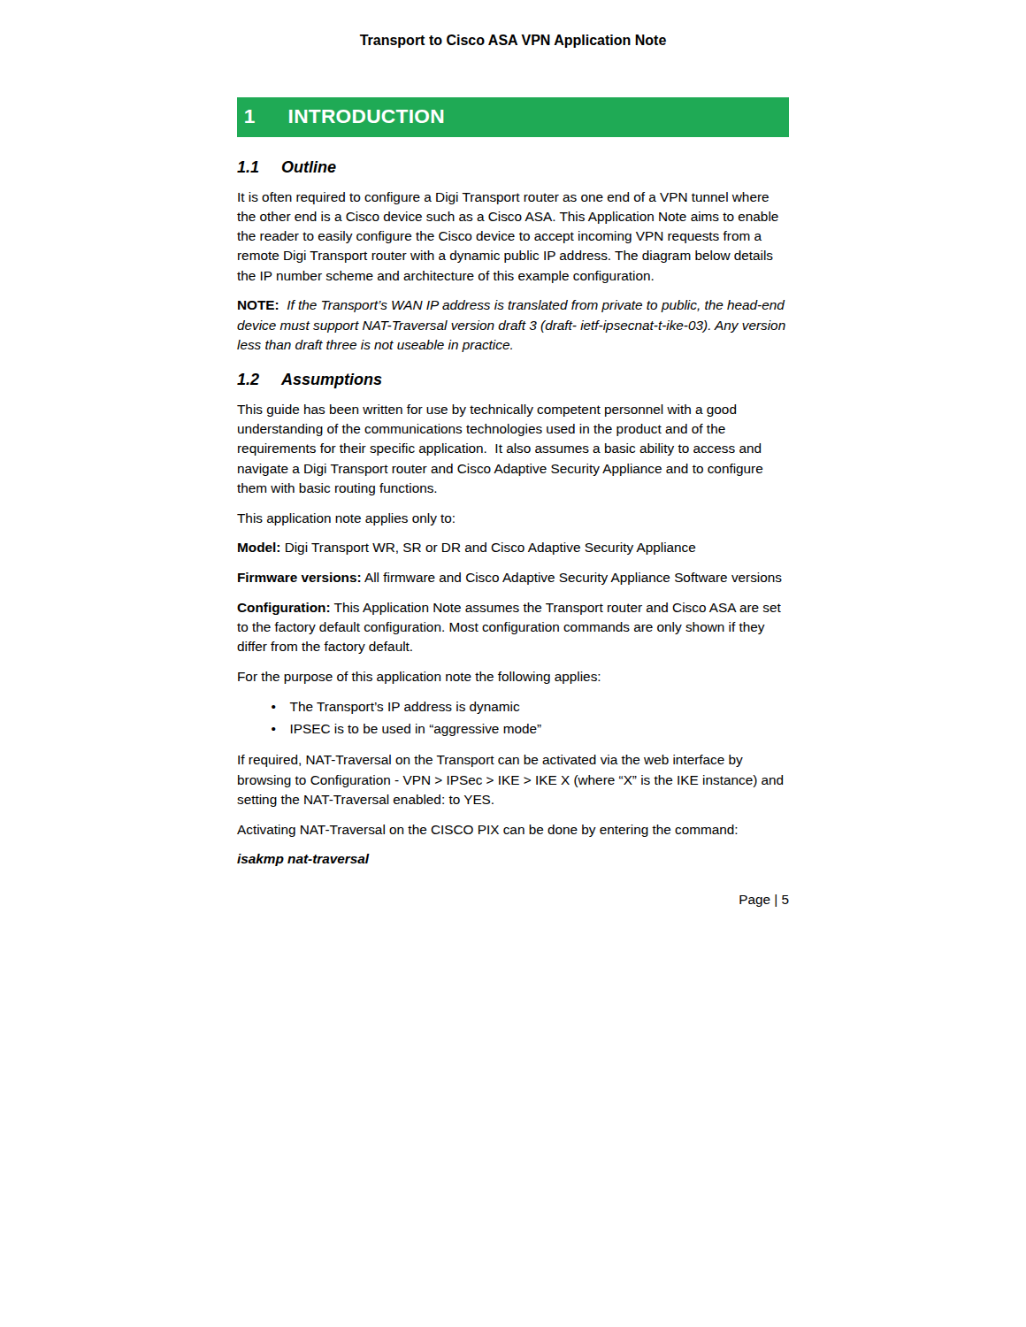Transport to Cisco ASA VPN Application Note
1 INTRODUCTION
1.1 Outline
It is often required to configure a Digi Transport router as one end of a VPN tunnel where the other end is a Cisco device such as a Cisco ASA. This Application Note aims to enable the reader to easily configure the Cisco device to accept incoming VPN requests from a remote Digi Transport router with a dynamic public IP address. The diagram below details the IP number scheme and architecture of this example configuration.
NOTE: If the Transport’s WAN IP address is translated from private to public, the head-end device must support NAT-Traversal version draft 3 (draft- ietf-ipsecnat-t-ike-03). Any version less than draft three is not useable in practice.
1.2 Assumptions
This guide has been written for use by technically competent personnel with a good understanding of the communications technologies used in the product and of the requirements for their specific application. It also assumes a basic ability to access and navigate a Digi Transport router and Cisco Adaptive Security Appliance and to configure them with basic routing functions.
This application note applies only to:
Model: Digi Transport WR, SR or DR and Cisco Adaptive Security Appliance
Firmware versions: All firmware and Cisco Adaptive Security Appliance Software versions
Configuration: This Application Note assumes the Transport router and Cisco ASA are set to the factory default configuration. Most configuration commands are only shown if they differ from the factory default.
For the purpose of this application note the following applies:
The Transport’s IP address is dynamic
IPSEC is to be used in “aggressive mode”
If required, NAT-Traversal on the Transport can be activated via the web interface by browsing to Configuration - VPN > IPSec > IKE > IKE X (where “X” is the IKE instance) and setting the NAT-Traversal enabled: to YES.
Activating NAT-Traversal on the CISCO PIX can be done by entering the command:
isakmp nat-traversal
Page | 5